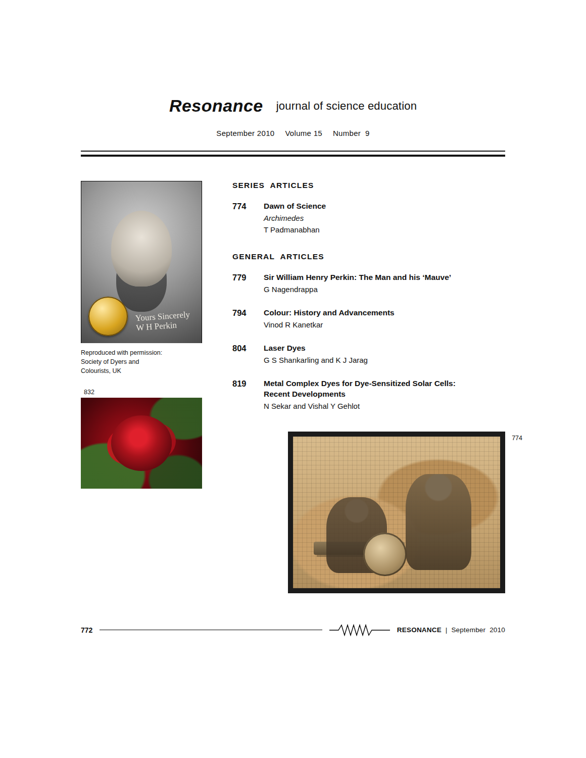Resonance journal of science education
September 2010 Volume 15 Number 9
Yours Sincerely
W H Perkin
Reproduced with permission:
Society of Dyers and
Colourists, UK
832
SERIES ARTICLES
774
Dawn of Science
Archimedes
T Padmanabhan
GENERAL ARTICLES
779
Sir William Henry Perkin: The Man and his ‘Mauve’
G Nagendrappa
794
Colour: History and Advancements
Vinod R Kanetkar
804
Laser Dyes
G S Shankarling and K J Jarag
819
Metal Complex Dyes for Dye-Sensitized Solar Cells:
Recent Developments
N Sekar and Vishal Y Gehlot
774
772 RESONANCE | September 2010